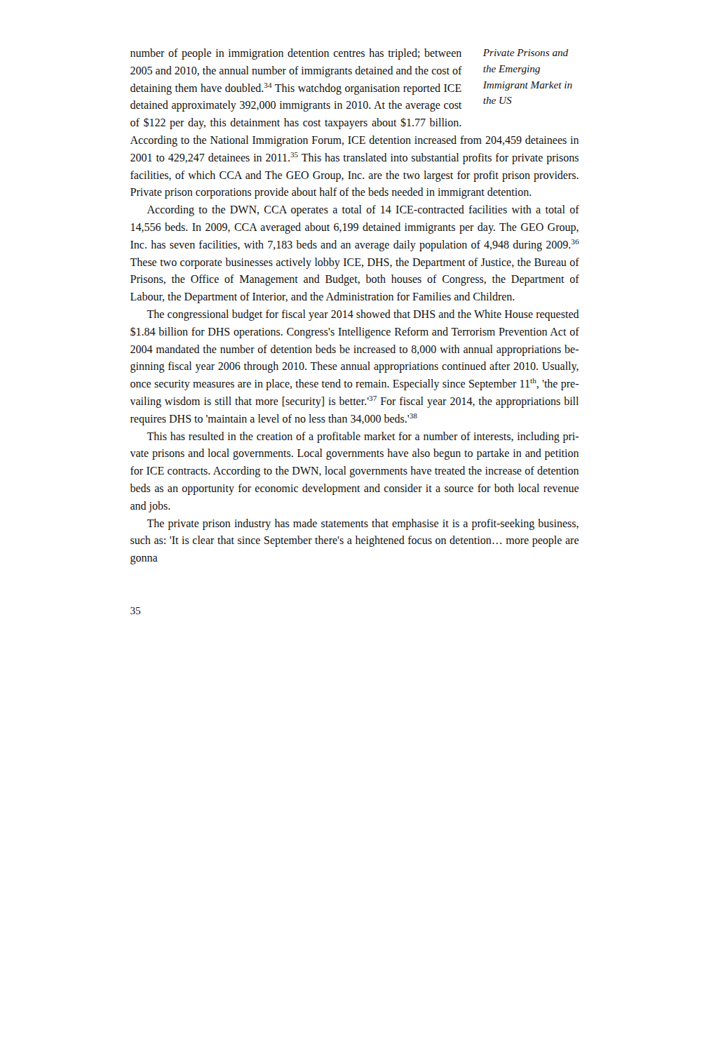Private Prisons and the Emerging Immigrant Market in the USnumber of people in immigration detention centres has tripled; between 2005 and 2010, the annual number of immigrants detained and the cost of detaining them have doubled.34 This watchdog organisation reported ICE detained approximately 392,000 immigrants in 2010. At the average cost of $122 per day, this detainment has cost taxpayers about $1.77 billion. According to the National Immigration Forum, ICE detention increased from 204,459 detainees in 2001 to 429,247 detainees in 2011.35 This has translated into substantial profits for private prisons facilities, of which CCA and The GEO Group, Inc. are the two largest for profit prison providers. Private prison corporations provide about half of the beds needed in immigrant detention.
According to the DWN, CCA operates a total of 14 ICE-contracted facilities with a total of 14,556 beds. In 2009, CCA averaged about 6,199 detained immigrants per day. The GEO Group, Inc. has seven facilities, with 7,183 beds and an average daily population of 4,948 during 2009.36 These two corporate businesses actively lobby ICE, DHS, the Department of Justice, the Bureau of Prisons, the Office of Management and Budget, both houses of Congress, the Department of Labour, the Department of Interior, and the Administration for Families and Children.
The congressional budget for fiscal year 2014 showed that DHS and the White House requested $1.84 billion for DHS operations. Congress's Intelligence Reform and Terrorism Prevention Act of 2004 mandated the number of detention beds be increased to 8,000 with annual appropriations beginning fiscal year 2006 through 2010. These annual appropriations continued after 2010. Usually, once security measures are in place, these tend to remain. Especially since September 11th, 'the prevailing wisdom is still that more [security] is better.'37 For fiscal year 2014, the appropriations bill requires DHS to 'maintain a level of no less than 34,000 beds.'38
This has resulted in the creation of a profitable market for a number of interests, including private prisons and local governments. Local governments have also begun to partake in and petition for ICE contracts. According to the DWN, local governments have treated the increase of detention beds as an opportunity for economic development and consider it a source for both local revenue and jobs.
The private prison industry has made statements that emphasise it is a profit-seeking business, such as: 'It is clear that since September there's a heightened focus on detention… more people are gonna
35